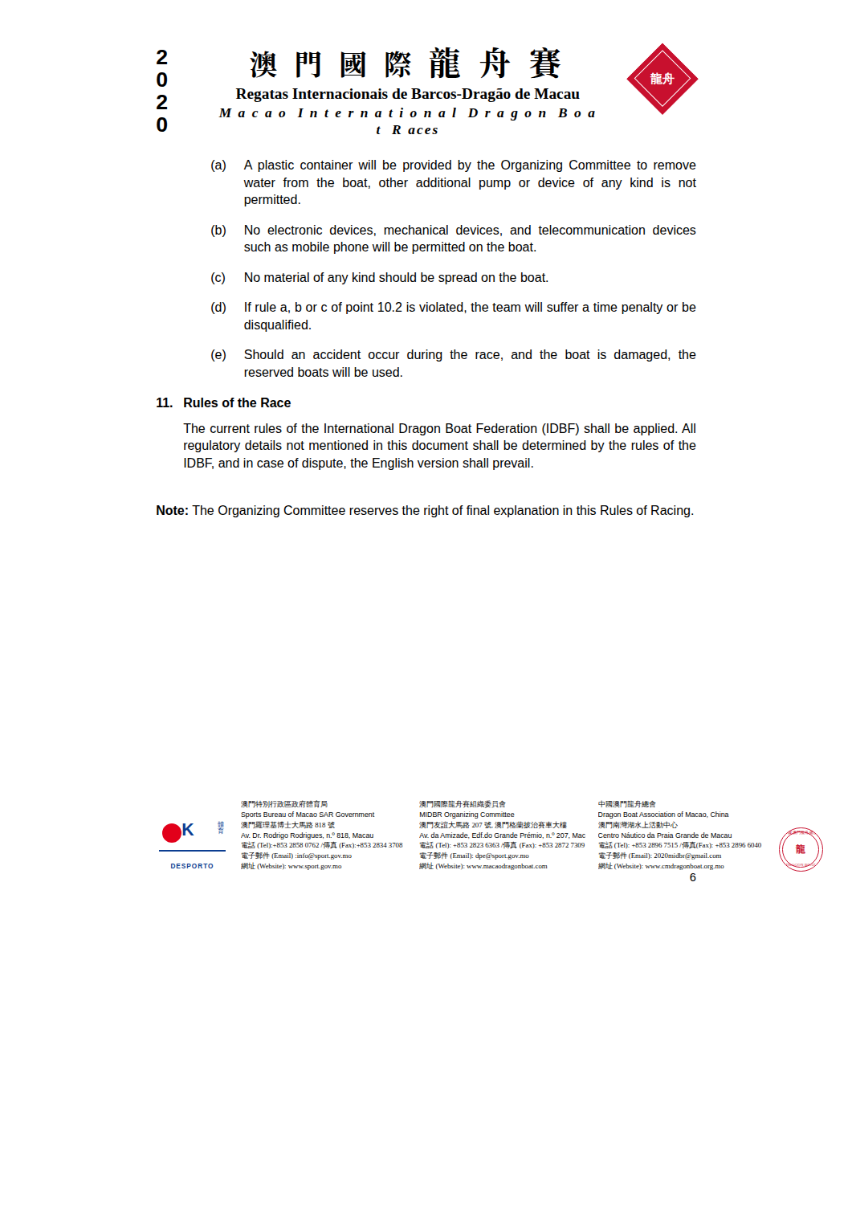2020
澳 門 國 際 龍 舟 賽
Regatas Internacionais de Barcos-Dragão de Macau
M a c a o I n t e r n a t i o n a l D r a g o n B o a t R aces
龍舟
(a) A plastic container will be provided by the Organizing Committee to remove water from the boat, other additional pump or device of any kind is not permitted.
(b) No electronic devices, mechanical devices, and telecommunication devices such as mobile phone will be permitted on the boat.
(c) No material of any kind should be spread on the boat.
(d) If rule a, b or c of point 10.2 is violated, the team will suffer a time penalty or be disqualified.
(e) Should an accident occur during the race, and the boat is damaged, the reserved boats will be used.
11. Rules of the Race
The current rules of the International Dragon Boat Federation (IDBF) shall be applied. All regulatory details not mentioned in this document shall be determined by the rules of the IDBF, and in case of dispute, the English version shall prevail.
Note: The Organizing Committee reserves the right of final explanation in this Rules of Racing.
K 體
育 DESPORTO
澳門特別行政區政府體育局
Sports Bureau of Macao SAR Government
澳門羅理基博士大馬路 818 號
Av. Dr. Rodrigo Rodrigues, n.º 818, Macau
電話 (Tel):+853 2858 0762 /傳真 (Fax):+853 2834 3708
電子郵件 (Email) :info@sport.gov.mo
網址 (Website): www.sport.gov.mo
澳門國際龍舟賽組織委員會
MIDBR Organizing Committee
澳門友誼大馬路 207 號, 澳門格蘭披治賽車大樓
Av. da Amizade, Edf.do Grande Prémio, n.º 207, Macau
電話 (Tel): +853 2823 6363 /傳真 (Fax): +853 2872 7309
電子郵件 (Email): dpe@sport.gov.mo
網址 (Website): www.macaodragonboat.com
中國澳門龍舟總會
Dragon Boat Association of Macao, China
澳門南灣湖水上活動中心
Centro Náutico da Praia Grande de Macau
電話 (Tel): +853 2896 7515 /傳真(Fax): +853 2896 6040
電子郵件 (Email): 2020midbr@gmail.com
網址 (Website): www.cmdragonboat.org.mo
中國澳門龍舟總會
龍
DRAGON BOAT
6